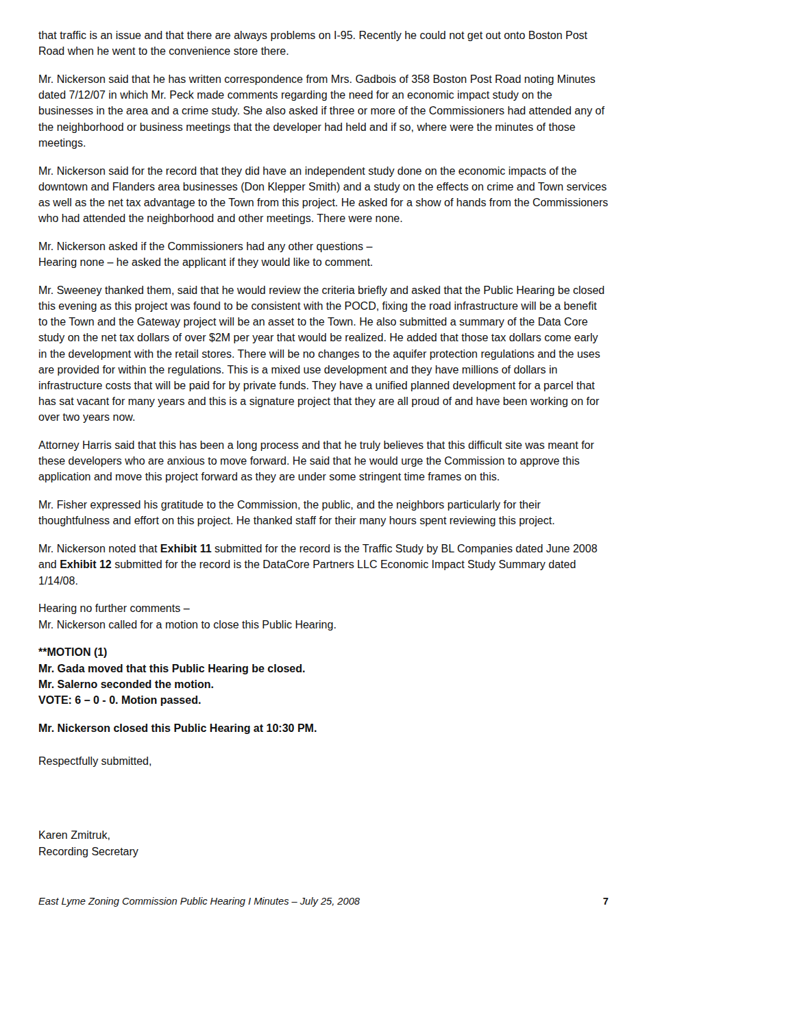that traffic is an issue and that there are always problems on I-95. Recently he could not get out onto Boston Post Road when he went to the convenience store there.
Mr. Nickerson said that he has written correspondence from Mrs. Gadbois of 358 Boston Post Road noting Minutes dated 7/12/07 in which Mr. Peck made comments regarding the need for an economic impact study on the businesses in the area and a crime study. She also asked if three or more of the Commissioners had attended any of the neighborhood or business meetings that the developer had held and if so, where were the minutes of those meetings.
Mr. Nickerson said for the record that they did have an independent study done on the economic impacts of the downtown and Flanders area businesses (Don Klepper Smith) and a study on the effects on crime and Town services as well as the net tax advantage to the Town from this project. He asked for a show of hands from the Commissioners who had attended the neighborhood and other meetings. There were none.
Mr. Nickerson asked if the Commissioners had any other questions –
Hearing none – he asked the applicant if they would like to comment.
Mr. Sweeney thanked them, said that he would review the criteria briefly and asked that the Public Hearing be closed this evening as this project was found to be consistent with the POCD, fixing the road infrastructure will be a benefit to the Town and the Gateway project will be an asset to the Town. He also submitted a summary of the Data Core study on the net tax dollars of over $2M per year that would be realized. He added that those tax dollars come early in the development with the retail stores. There will be no changes to the aquifer protection regulations and the uses are provided for within the regulations. This is a mixed use development and they have millions of dollars in infrastructure costs that will be paid for by private funds. They have a unified planned development for a parcel that has sat vacant for many years and this is a signature project that they are all proud of and have been working on for over two years now.
Attorney Harris said that this has been a long process and that he truly believes that this difficult site was meant for these developers who are anxious to move forward. He said that he would urge the Commission to approve this application and move this project forward as they are under some stringent time frames on this.
Mr. Fisher expressed his gratitude to the Commission, the public, and the neighbors particularly for their thoughtfulness and effort on this project. He thanked staff for their many hours spent reviewing this project.
Mr. Nickerson noted that Exhibit 11 submitted for the record is the Traffic Study by BL Companies dated June 2008 and Exhibit 12 submitted for the record is the DataCore Partners LLC Economic Impact Study Summary dated 1/14/08.
Hearing no further comments –
Mr. Nickerson called for a motion to close this Public Hearing.
**MOTION (1)
Mr. Gada moved that this Public Hearing be closed.
Mr. Salerno seconded the motion.
VOTE: 6 – 0 - 0. Motion passed.
Mr. Nickerson closed this Public Hearing at 10:30 PM.
Respectfully submitted,
Karen Zmitruk,
Recording Secretary
East Lyme Zoning Commission Public Hearing I Minutes – July 25, 2008 7